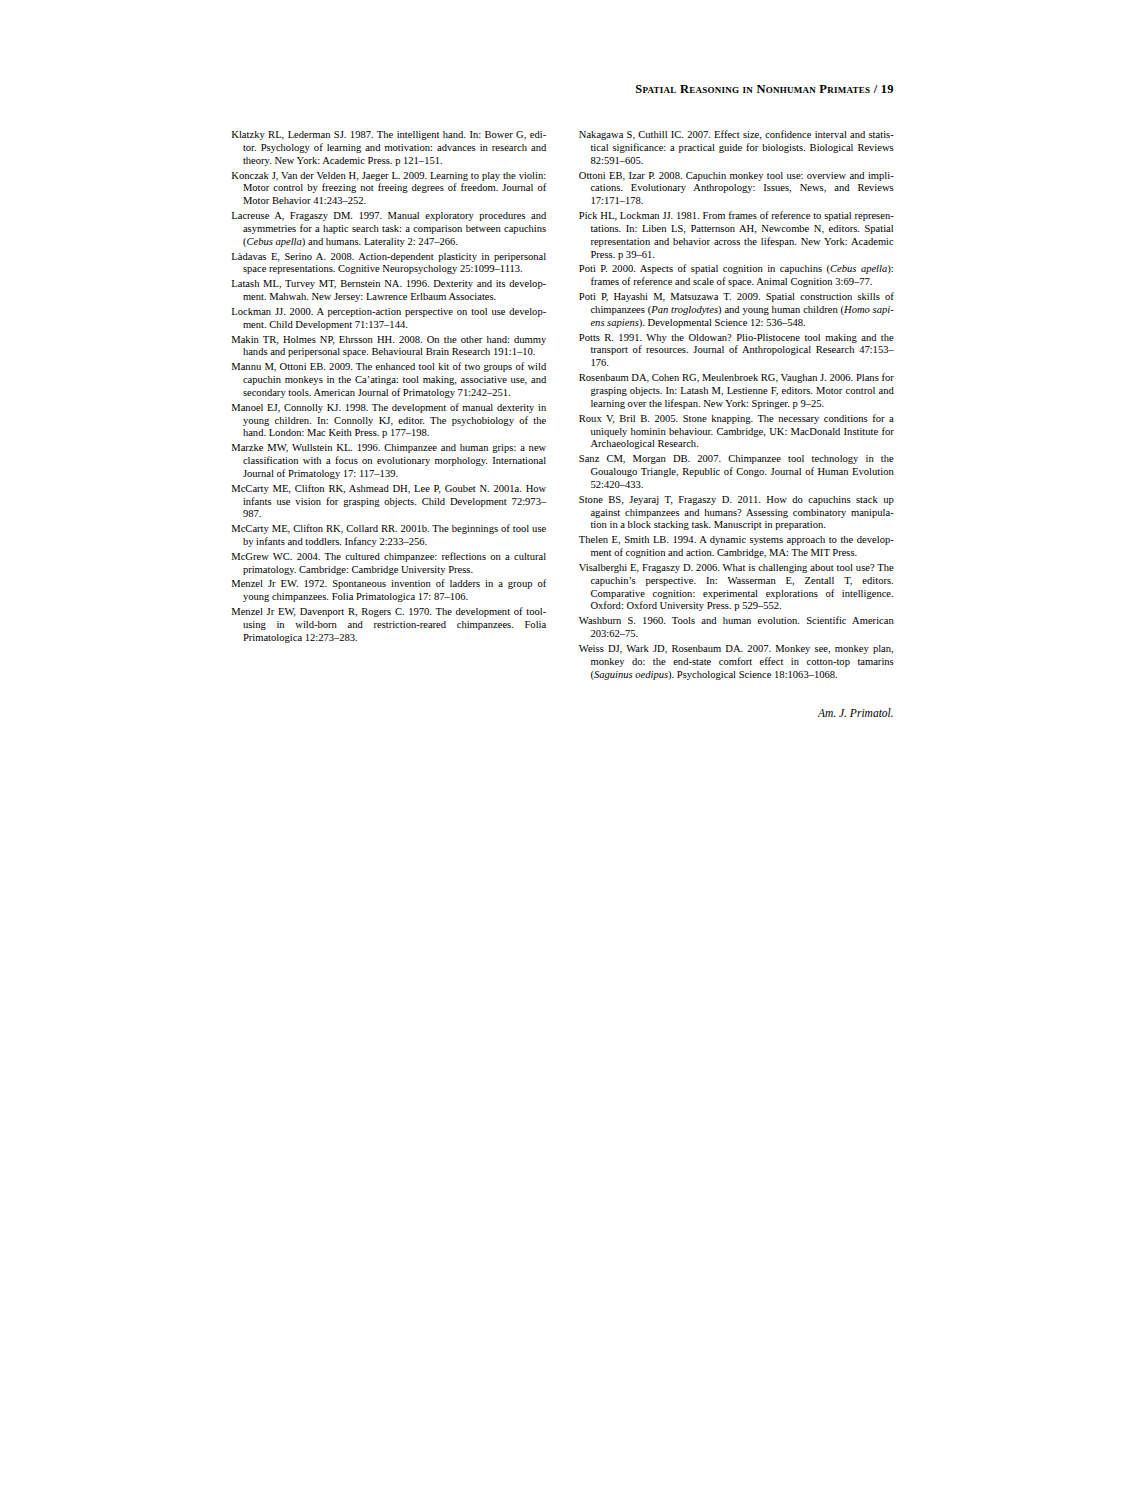Spatial Reasoning in Nonhuman Primates / 19
Klatzky RL, Lederman SJ. 1987. The intelligent hand. In: Bower G, editor. Psychology of learning and motivation: advances in research and theory. New York: Academic Press. p 121–151.
Konczak J, Van der Velden H, Jaeger L. 2009. Learning to play the violin: Motor control by freezing not freeing degrees of freedom. Journal of Motor Behavior 41:243–252.
Lacreuse A, Fragaszy DM. 1997. Manual exploratory procedures and asymmetries for a haptic search task: a comparison between capuchins (Cebus apella) and humans. Laterality 2: 247–266.
Làdavas E, Serino A. 2008. Action-dependent plasticity in peripersonal space representations. Cognitive Neuropsychology 25:1099–1113.
Latash ML, Turvey MT, Bernstein NA. 1996. Dexterity and its development. Mahwah. New Jersey: Lawrence Erlbaum Associates.
Lockman JJ. 2000. A perception-action perspective on tool use development. Child Development 71:137–144.
Makin TR, Holmes NP, Ehrsson HH. 2008. On the other hand: dummy hands and peripersonal space. Behavioural Brain Research 191:1–10.
Mannu M, Ottoni EB. 2009. The enhanced tool kit of two groups of wild capuchin monkeys in the Ca’atinga: tool making, associative use, and secondary tools. American Journal of Primatology 71:242–251.
Manoel EJ, Connolly KJ. 1998. The development of manual dexterity in young children. In: Connolly KJ, editor. The psychobiology of the hand. London: Mac Keith Press. p 177–198.
Marzke MW, Wullstein KL. 1996. Chimpanzee and human grips: a new classification with a focus on evolutionary morphology. International Journal of Primatology 17: 117–139.
McCarty ME, Clifton RK, Ashmead DH, Lee P, Goubet N. 2001a. How infants use vision for grasping objects. Child Development 72:973–987.
McCarty ME, Clifton RK, Collard RR. 2001b. The beginnings of tool use by infants and toddlers. Infancy 2:233–256.
McGrew WC. 2004. The cultured chimpanzee: reflections on a cultural primatology. Cambridge: Cambridge University Press.
Menzel Jr EW. 1972. Spontaneous invention of ladders in a group of young chimpanzees. Folia Primatologica 17: 87–106.
Menzel Jr EW, Davenport R, Rogers C. 1970. The development of tool-using in wild-born and restriction-reared chimpanzees. Folia Primatologica 12:273–283.
Nakagawa S, Cuthill IC. 2007. Effect size, confidence interval and statistical significance: a practical guide for biologists. Biological Reviews 82:591–605.
Ottoni EB, Izar P. 2008. Capuchin monkey tool use: overview and implications. Evolutionary Anthropology: Issues, News, and Reviews 17:171–178.
Pick HL, Lockman JJ. 1981. From frames of reference to spatial representations. In: Liben LS, Patternson AH, Newcombe N, editors. Spatial representation and behavior across the lifespan. New York: Academic Press. p 39–61.
Potì P. 2000. Aspects of spatial cognition in capuchins (Cebus apella): frames of reference and scale of space. Animal Cognition 3:69–77.
Potì P, Hayashi M, Matsuzawa T. 2009. Spatial construction skills of chimpanzees (Pan troglodytes) and young human children (Homo sapiens sapiens). Developmental Science 12: 536–548.
Potts R. 1991. Why the Oldowan? Plio-Plistocene tool making and the transport of resources. Journal of Anthropological Research 47:153–176.
Rosenbaum DA, Cohen RG, Meulenbroek RG, Vaughan J. 2006. Plans for grasping objects. In: Latash M, Lestienne F, editors. Motor control and learning over the lifespan. New York: Springer. p 9–25.
Roux V, Bril B. 2005. Stone knapping. The necessary conditions for a uniquely hominin behaviour. Cambridge, UK: MacDonald Institute for Archaeological Research.
Sanz CM, Morgan DB. 2007. Chimpanzee tool technology in the Goualougo Triangle, Republic of Congo. Journal of Human Evolution 52:420–433.
Stone BS, Jeyaraj T, Fragaszy D. 2011. How do capuchins stack up against chimpanzees and humans? Assessing combinatory manipulation in a block stacking task. Manuscript in preparation.
Thelen E, Smith LB. 1994. A dynamic systems approach to the development of cognition and action. Cambridge, MA: The MIT Press.
Visalberghi E, Fragaszy D. 2006. What is challenging about tool use? The capuchin’s perspective. In: Wasserman E, Zentall T, editors. Comparative cognition: experimental explorations of intelligence. Oxford: Oxford University Press. p 529–552.
Washburn S. 1960. Tools and human evolution. Scientific American 203:62–75.
Weiss DJ, Wark JD, Rosenbaum DA. 2007. Monkey see, monkey plan, monkey do: the end-state comfort effect in cotton-top tamarins (Saguinus oedipus). Psychological Science 18:1063–1068.
Am. J. Primatol.